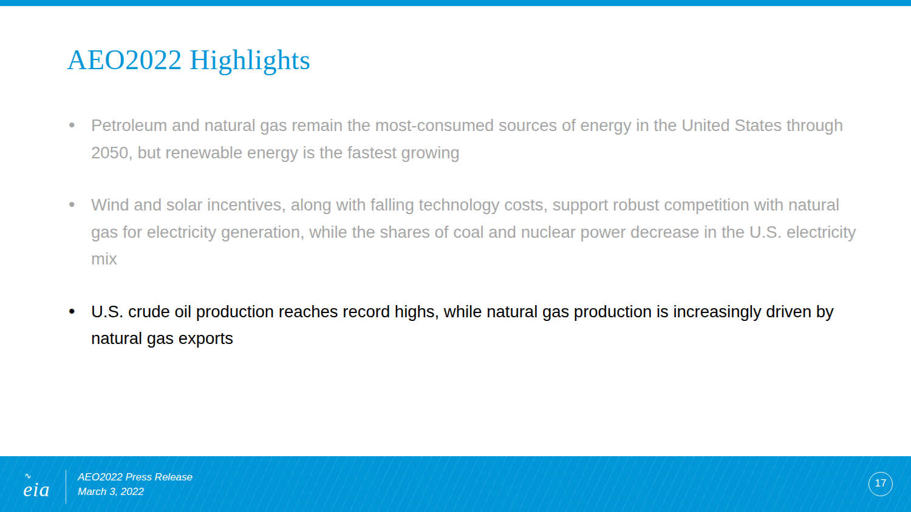AEO2022 Highlights
Petroleum and natural gas remain the most-consumed sources of energy in the United States through 2050, but renewable energy is the fastest growing
Wind and solar incentives, along with falling technology costs, support robust competition with natural gas for electricity generation, while the shares of coal and nuclear power decrease in the U.S. electricity mix
U.S. crude oil production reaches record highs, while natural gas production is increasingly driven by natural gas exports
∿eia
AEO2022 Press Release
March 3, 2022
17